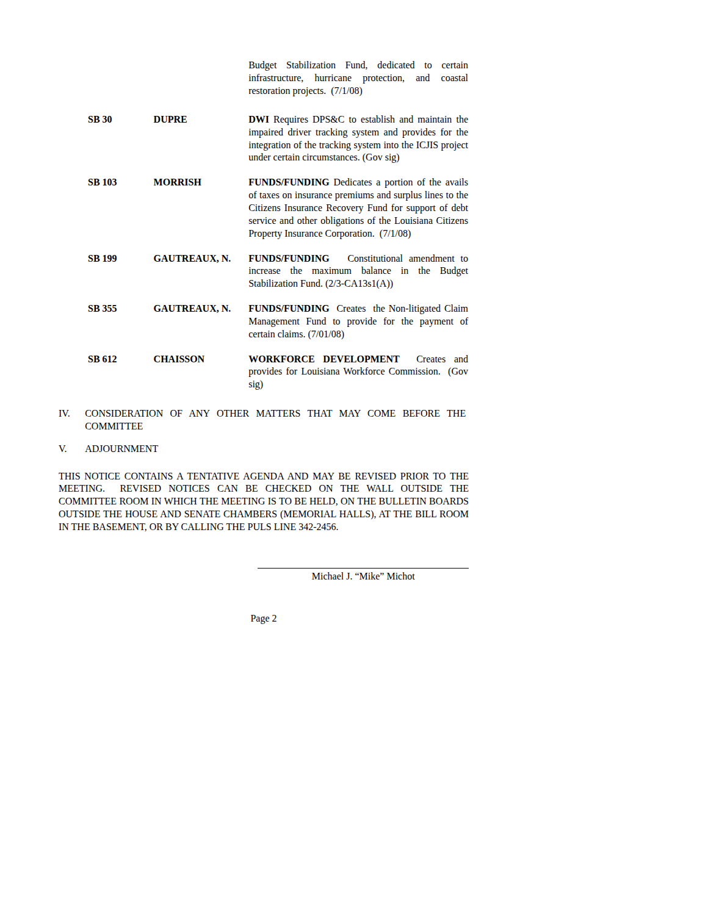| | | Budget Stabilization Fund, dedicated to certain infrastructure, hurricane protection, and coastal restoration projects. (7/1/08) |
| SB 30 | DUPRE | DWI Requires DPS&C to establish and maintain the impaired driver tracking system and provides for the integration of the tracking system into the ICJIS project under certain circumstances. (Gov sig) |
| SB 103 | MORRISH | FUNDS/FUNDING Dedicates a portion of the avails of taxes on insurance premiums and surplus lines to the Citizens Insurance Recovery Fund for support of debt service and other obligations of the Louisiana Citizens Property Insurance Corporation. (7/1/08) |
| SB 199 | GAUTREAUX, N. | FUNDS/FUNDING Constitutional amendment to increase the maximum balance in the Budget Stabilization Fund. (2/3-CA13s1(A)) |
| SB 355 | GAUTREAUX, N. | FUNDS/FUNDING Creates the Non-litigated Claim Management Fund to provide for the payment of certain claims. (7/01/08) |
| SB 612 | CHAISSON | WORKFORCE DEVELOPMENT Creates and provides for Louisiana Workforce Commission. (Gov sig) |
IV. CONSIDERATION OF ANY OTHER MATTERS THAT MAY COME BEFORE THE COMMITTEE
V. ADJOURNMENT
THIS NOTICE CONTAINS A TENTATIVE AGENDA AND MAY BE REVISED PRIOR TO THE MEETING. REVISED NOTICES CAN BE CHECKED ON THE WALL OUTSIDE THE COMMITTEE ROOM IN WHICH THE MEETING IS TO BE HELD, ON THE BULLETIN BOARDS OUTSIDE THE HOUSE AND SENATE CHAMBERS (MEMORIAL HALLS), AT THE BILL ROOM IN THE BASEMENT, OR BY CALLING THE PULS LINE 342-2456.
Michael J. “Mike” Michot
Page 2